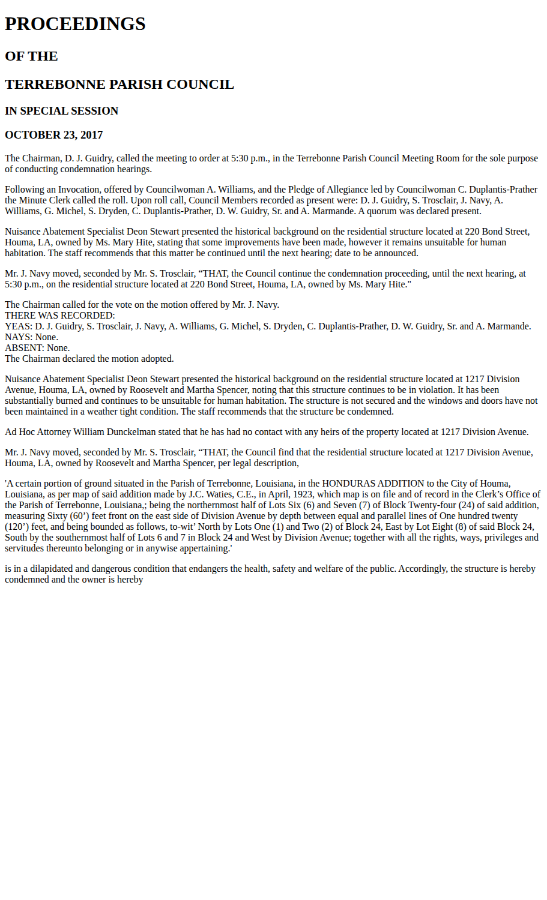PROCEEDINGS
OF THE
TERREBONNE PARISH COUNCIL
IN SPECIAL SESSION
OCTOBER 23, 2017
The Chairman, D. J. Guidry, called the meeting to order at 5:30 p.m., in the Terrebonne Parish Council Meeting Room for the sole purpose of conducting condemnation hearings.
Following an Invocation, offered by Councilwoman A. Williams, and the Pledge of Allegiance led by Councilwoman C. Duplantis-Prather the Minute Clerk called the roll. Upon roll call, Council Members recorded as present were: D. J. Guidry, S. Trosclair, J. Navy, A. Williams, G. Michel, S. Dryden, C. Duplantis-Prather, D. W. Guidry, Sr. and A. Marmande. A quorum was declared present.
Nuisance Abatement Specialist Deon Stewart presented the historical background on the residential structure located at 220 Bond Street, Houma, LA, owned by Ms. Mary Hite, stating that some improvements have been made, however it remains unsuitable for human habitation. The staff recommends that this matter be continued until the next hearing; date to be announced.
Mr. J. Navy moved, seconded by Mr. S. Trosclair, “THAT, the Council continue the condemnation proceeding, until the next hearing, at 5:30 p.m., on the residential structure located at 220 Bond Street, Houma, LA, owned by Ms. Mary Hite."
The Chairman called for the vote on the motion offered by Mr. J. Navy.
THERE WAS RECORDED:
YEAS: D. J. Guidry, S. Trosclair, J. Navy, A. Williams, G. Michel, S. Dryden, C. Duplantis-Prather, D. W. Guidry, Sr. and A. Marmande.
NAYS: None.
ABSENT: None.
The Chairman declared the motion adopted.
Nuisance Abatement Specialist Deon Stewart presented the historical background on the residential structure located at 1217 Division Avenue, Houma, LA, owned by Roosevelt and Martha Spencer, noting that this structure continues to be in violation. It has been substantially burned and continues to be unsuitable for human habitation. The structure is not secured and the windows and doors have not been maintained in a weather tight condition. The staff recommends that the structure be condemned.
Ad Hoc Attorney William Dunckelman stated that he has had no contact with any heirs of the property located at 1217 Division Avenue.
Mr. J. Navy moved, seconded by Mr. S. Trosclair, “THAT, the Council find that the residential structure located at 1217 Division Avenue, Houma, LA, owned by Roosevelt and Martha Spencer, per legal description,
'A certain portion of ground situated in the Parish of Terrebonne, Louisiana, in the HONDURAS ADDITION to the City of Houma, Louisiana, as per map of said addition made by J.C. Waties, C.E., in April, 1923, which map is on file and of record in the Clerk’s Office of the Parish of Terrebonne, Louisiana,; being the northernmost half of Lots Six (6) and Seven (7) of Block Twenty-four (24) of said addition, measuring Sixty (60’) feet front on the east side of Division Avenue by depth between equal and parallel lines of One hundred twenty (120’) feet, and being bounded as follows, to-wit’ North by Lots One (1) and Two (2) of Block 24, East by Lot Eight (8) of said Block 24, South by the southernmost half of Lots 6 and 7 in Block 24 and West by Division Avenue; together with all the rights, ways, privileges and servitudes thereunto belonging or in anywise appertaining.'
is in a dilapidated and dangerous condition that endangers the health, safety and welfare of the public. Accordingly, the structure is hereby condemned and the owner is hereby